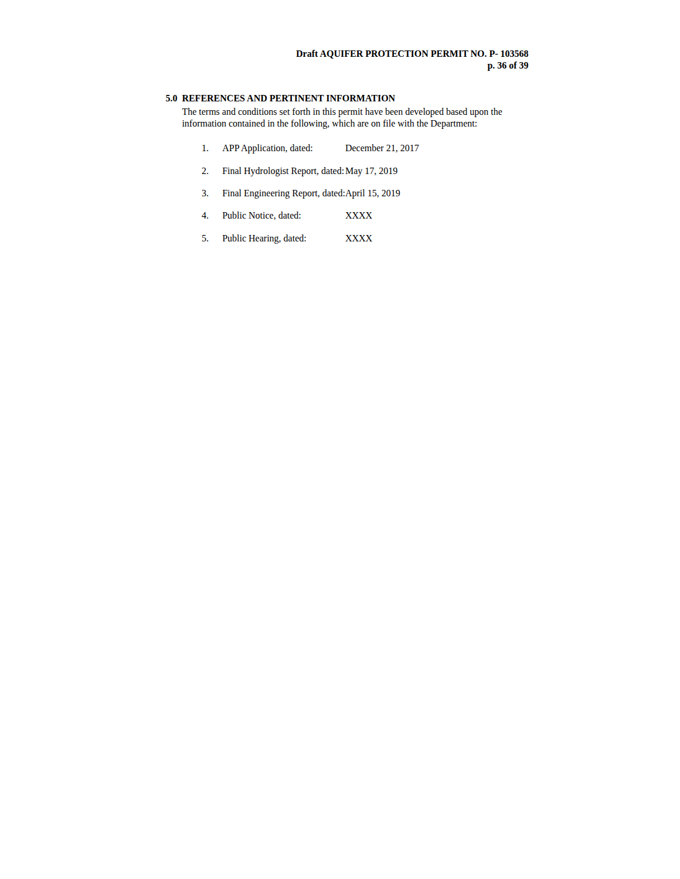Draft AQUIFER PROTECTION PERMIT NO. P- 103568 p. 36 of 39
5.0
REFERENCES AND PERTINENT INFORMATION
The terms and conditions set forth in this permit have been developed based upon the information contained in the following, which are on file with the Department:
| 1. | APP Application, dated: | December 21, 2017 |
| 2. | Final Hydrologist Report, dated: | May 17, 2019 |
| 3. | Final Engineering Report, dated: | April 15, 2019 |
| 4. | Public Notice, dated: | XXXX |
| 5. | Public Hearing, dated: | XXXX |